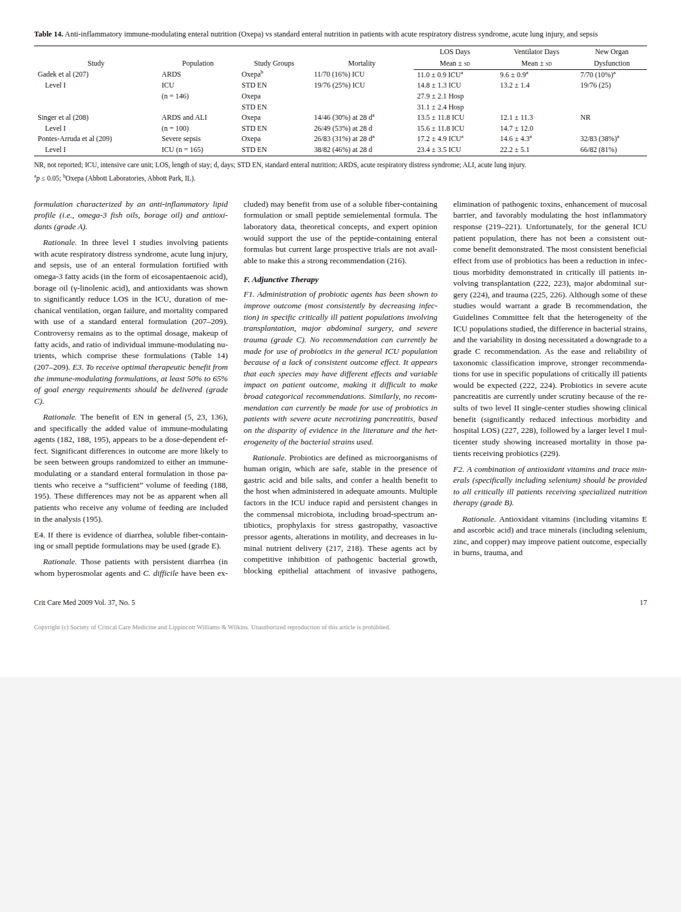Table 14. Anti-inflammatory immune-modulating enteral nutrition (Oxepa) vs standard enteral nutrition in patients with acute respiratory distress syndrome, acute lung injury, and sepsis
| Study | Population | Study Groups | Mortality | LOS Days | Ventilator Days | New Organ |
| --- | --- | --- | --- | --- | --- | --- |
| Mean ± sd | Mean ± sd | Dysfunction |
| Gadek et al (207) | ARDS | Oxepa b | 11/70 (16%) ICU | 11.0 ± 0.9 ICU a | 9.6 ± 0.9 a | 7/70 (10%) a |
| Level I | ICU | STD EN | 19/76 (25%) ICU | 14.8 ± 1.3 ICU | 13.2 ± 1.4 | 19/76 (25) |
| | (n = 146) | Oxepa | | 27.9 ± 2.1 Hosp | | |
| | | STD EN | | 31.1 ± 2.4 Hosp | | |
| Singer et al (208) | ARDS and ALI | Oxepa | 14/46 (30%) at 28 d a | 13.5 ± 11.8 ICU | 12.1 ± 11.3 | NR |
| Level I | (n = 100) | STD EN | 26/49 (53%) at 28 d | 15.6 ± 11.8 ICU | 14.7 ± 12.0 | |
| Pontes-Arruda et al (209) | Severe sepsis | Oxepa | 26/83 (31%) at 28 d a | 17.2 ± 4.9 ICU a | 14.6 ± 4.3 a | 32/83 (38%) a |
| Level I | ICU (n = 165) | STD EN | 38/82 (46%) at 28 d | 23.4 ± 3.5 ICU | 22.2 ± 5.1 | 66/82 (81%) |
NR, not reported; ICU, intensive care unit; LOS, length of stay; d, days; STD EN, standard enteral nutrition; ARDS, acute respiratory distress syndrome; ALI, acute lung injury.
ap ≤ 0.05; bOxepa (Abbott Laboratories, Abbott Park, IL).
formulation characterized by an anti-inflammatory lipid profile (i.e., omega-3 fish oils, borage oil) and antioxidants (grade A).
Rationale. In three level I studies involving patients with acute respiratory distress syndrome, acute lung injury, and sepsis, use of an enteral formulation fortified with omega-3 fatty acids (in the form of eicosapentaenoic acid), borage oil (γ-linolenic acid), and antioxidants was shown to significantly reduce LOS in the ICU, duration of mechanical ventilation, organ failure, and mortality compared with use of a standard enteral formulation (207–209). Controversy remains as to the optimal dosage, makeup of fatty acids, and ratio of individual immune-modulating nutrients, which comprise these formulations (Table 14) (207–209). E3. To receive optimal therapeutic benefit from the immune-modulating formulations, at least 50% to 65% of goal energy requirements should be delivered (grade C).
Rationale. The benefit of EN in general (5, 23, 136), and specifically the added value of immune-modulating agents (182, 188, 195), appears to be a dose-dependent effect. Significant differences in outcome are more likely to be seen between groups randomized to either an immune-modulating or a standard enteral formulation in those patients who receive a “sufficient” volume of feeding (188, 195). These differences may not be as apparent when all patients who receive any volume of feeding are included in the analysis (195).
E4. If there is evidence of diarrhea, soluble fiber-containing or small peptide formulations may be used (grade E).
Rationale. Those patients with persistent diarrhea (in whom hyperosmolar agents and C. difficile have been excluded) may benefit from use of a soluble fiber-containing formulation or small peptide semielemental formula. The laboratory data, theoretical concepts, and expert opinion would support the use of the peptide-containing enteral formulas but current large prospective trials are not available to make this a strong recommendation (216).
F. Adjunctive Therapy
F1. Administration of probiotic agents has been shown to improve outcome (most consistently by decreasing infection) in specific critically ill patient populations involving transplantation, major abdominal surgery, and severe trauma (grade C). No recommendation can currently be made for use of probiotics in the general ICU population because of a lack of consistent outcome effect. It appears that each species may have different effects and variable impact on patient outcome, making it difficult to make broad categorical recommendations. Similarly, no recommendation can currently be made for use of probiotics in patients with severe acute necrotizing pancreatitis, based on the disparity of evidence in the literature and the heterogeneity of the bacterial strains used.
Rationale. Probiotics are defined as microorganisms of human origin, which are safe, stable in the presence of gastric acid and bile salts, and confer a health benefit to the host when administered in adequate amounts. Multiple factors in the ICU induce rapid and persistent changes in the commensal microbiota, including broad-spectrum antibiotics, prophylaxis for stress gastropathy, vasoactive pressor agents, alterations in motility, and decreases in luminal nutrient delivery (217, 218). These agents act by competitive inhibition of pathogenic bacterial growth, blocking epithelial attachment of invasive pathogens, elimination of pathogenic toxins, enhancement of mucosal barrier, and favorably modulating the host inflammatory response (219–221). Unfortunately, for the general ICU patient population, there has not been a consistent outcome benefit demonstrated. The most consistent beneficial effect from use of probiotics has been a reduction in infectious morbidity demonstrated in critically ill patients involving transplantation (222, 223), major abdominal surgery (224), and trauma (225, 226). Although some of these studies would warrant a grade B recommendation, the Guidelines Committee felt that the heterogeneity of the ICU populations studied, the difference in bacterial strains, and the variability in dosing necessitated a downgrade to a grade C recommendation. As the ease and reliability of taxonomic classification improve, stronger recommendations for use in specific populations of critically ill patients would be expected (222, 224). Probiotics in severe acute pancreatitis are currently under scrutiny because of the results of two level II single-center studies showing clinical benefit (significantly reduced infectious morbidity and hospital LOS) (227, 228), followed by a larger level I multicenter study showing increased mortality in those patients receiving probiotics (229).
F2. A combination of antioxidant vitamins and trace minerals (specifically including selenium) should be provided to all critically ill patients receiving specialized nutrition therapy (grade B).
Rationale. Antioxidant vitamins (including vitamins E and ascorbic acid) and trace minerals (including selenium, zinc, and copper) may improve patient outcome, especially in burns, trauma, and
Crit Care Med 2009 Vol. 37, No. 5 17
Copyright (c) Society of Critical Care Medicine and Lippincott Williams & Wilkins. Unauthorized reproduction of this article is prohibited.